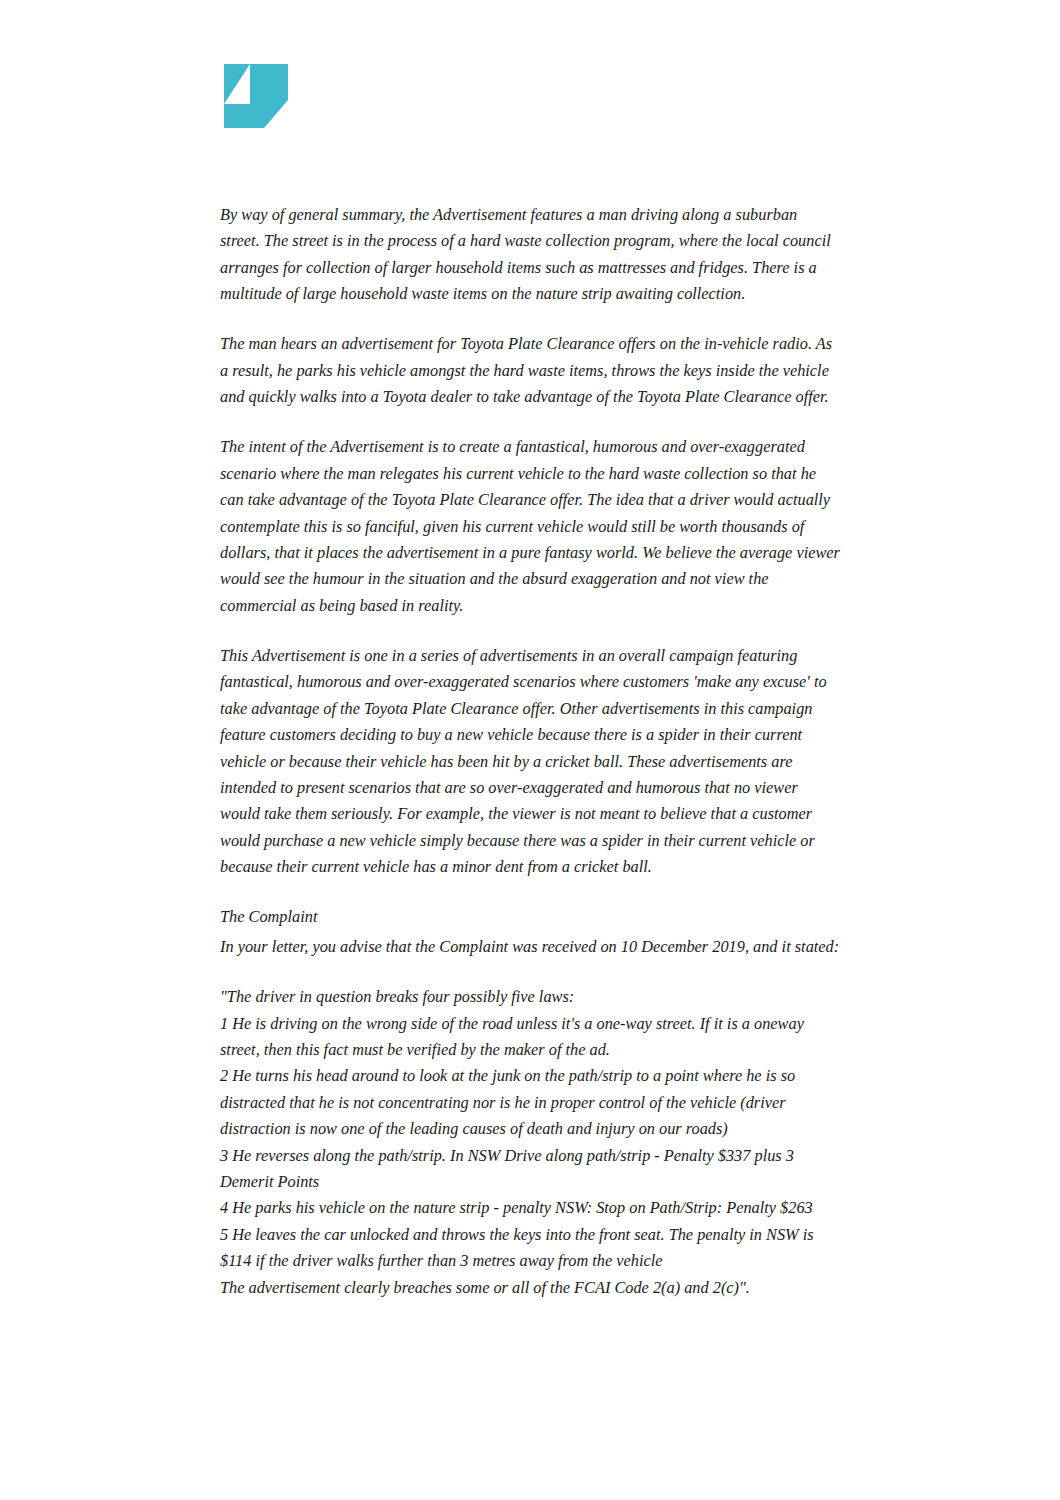By way of general summary, the Advertisement features a man driving along a suburban street. The street is in the process of a hard waste collection program, where the local council arranges for collection of larger household items such as mattresses and fridges. There is a multitude of large household waste items on the nature strip awaiting collection.
The man hears an advertisement for Toyota Plate Clearance offers on the in-vehicle radio. As a result, he parks his vehicle amongst the hard waste items, throws the keys inside the vehicle and quickly walks into a Toyota dealer to take advantage of the Toyota Plate Clearance offer.
The intent of the Advertisement is to create a fantastical, humorous and over-exaggerated scenario where the man relegates his current vehicle to the hard waste collection so that he can take advantage of the Toyota Plate Clearance offer. The idea that a driver would actually contemplate this is so fanciful, given his current vehicle would still be worth thousands of dollars, that it places the advertisement in a pure fantasy world. We believe the average viewer would see the humour in the situation and the absurd exaggeration and not view the commercial as being based in reality.
This Advertisement is one in a series of advertisements in an overall campaign featuring fantastical, humorous and over-exaggerated scenarios where customers 'make any excuse' to take advantage of the Toyota Plate Clearance offer. Other advertisements in this campaign feature customers deciding to buy a new vehicle because there is a spider in their current vehicle or because their vehicle has been hit by a cricket ball. These advertisements are intended to present scenarios that are so over-exaggerated and humorous that no viewer would take them seriously. For example, the viewer is not meant to believe that a customer would purchase a new vehicle simply because there was a spider in their current vehicle or because their current vehicle has a minor dent from a cricket ball.
The Complaint
In your letter, you advise that the Complaint was received on 10 December 2019, and it stated:
"The driver in question breaks four possibly five laws:
1 He is driving on the wrong side of the road unless it's a one-way street. If it is a oneway street, then this fact must be verified by the maker of the ad.
2 He turns his head around to look at the junk on the path/strip to a point where he is so distracted that he is not concentrating nor is he in proper control of the vehicle (driver distraction is now one of the leading causes of death and injury on our roads)
3 He reverses along the path/strip. In NSW Drive along path/strip - Penalty $337 plus 3 Demerit Points
4 He parks his vehicle on the nature strip - penalty NSW: Stop on Path/Strip: Penalty $263
5 He leaves the car unlocked and throws the keys into the front seat. The penalty in NSW is $114 if the driver walks further than 3 metres away from the vehicle
The advertisement clearly breaches some or all of the FCAI Code 2(a) and 2(c)".